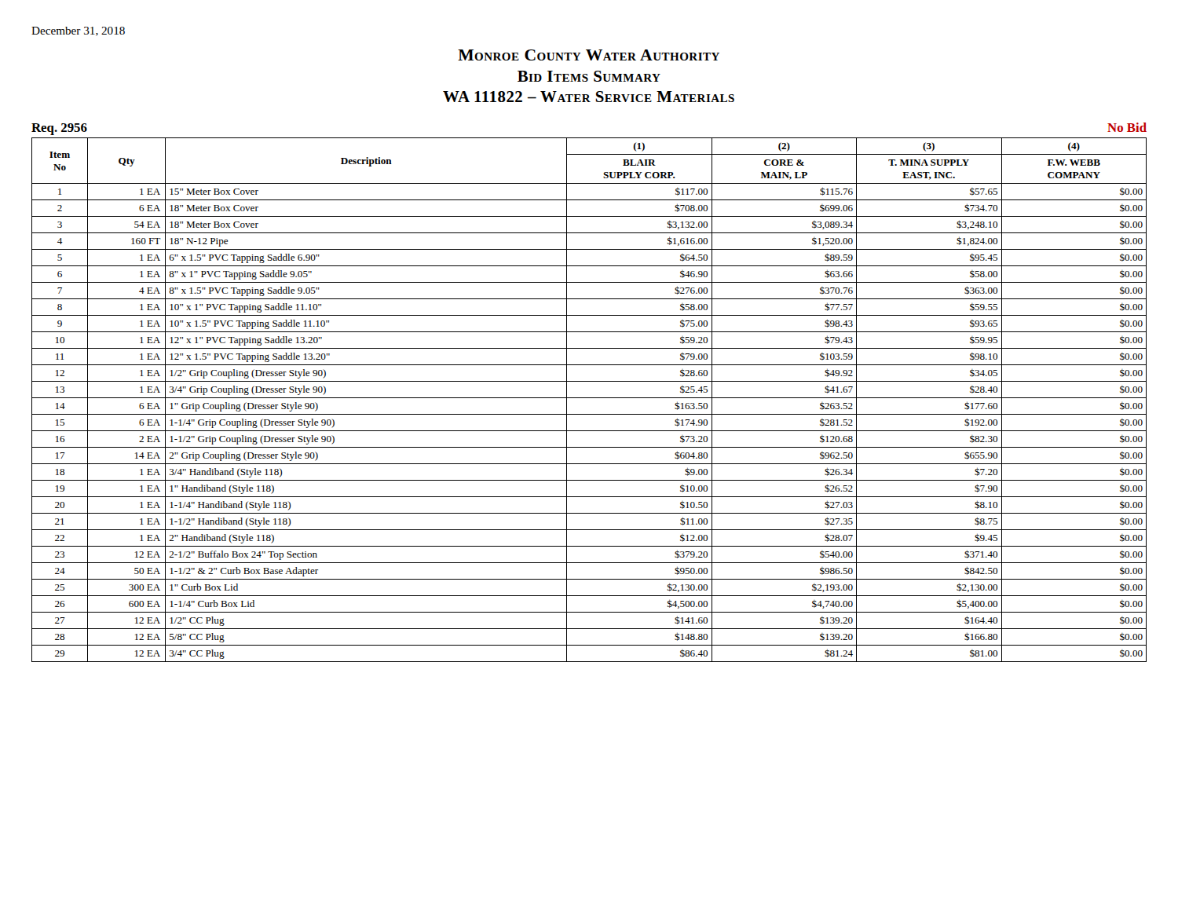December 31, 2018
Monroe County Water Authority
Bid Items Summary
WA 111822 – Water Service Materials
Req. 2956 No Bid
| Item No | Qty | Description | (1) | (2) | (3) | (4) |
| --- | --- | --- | --- | --- | --- | --- |
| BLAIR SUPPLY CORP. | CORE & MAIN, LP | T. MINA SUPPLY EAST, INC. | F.W. WEBB COMPANY |
| 1 | 1 EA | 15" Meter Box Cover | $117.00 | $115.76 | $57.65 | $0.00 |
| 2 | 6 EA | 18" Meter Box Cover | $708.00 | $699.06 | $734.70 | $0.00 |
| 3 | 54 EA | 18" Meter Box Cover | $3,132.00 | $3,089.34 | $3,248.10 | $0.00 |
| 4 | 160 FT | 18" N-12 Pipe | $1,616.00 | $1,520.00 | $1,824.00 | $0.00 |
| 5 | 1 EA | 6" x 1.5" PVC Tapping Saddle 6.90" | $64.50 | $89.59 | $95.45 | $0.00 |
| 6 | 1 EA | 8" x 1" PVC Tapping Saddle 9.05" | $46.90 | $63.66 | $58.00 | $0.00 |
| 7 | 4 EA | 8" x 1.5" PVC Tapping Saddle 9.05" | $276.00 | $370.76 | $363.00 | $0.00 |
| 8 | 1 EA | 10" x 1" PVC Tapping Saddle 11.10" | $58.00 | $77.57 | $59.55 | $0.00 |
| 9 | 1 EA | 10" x 1.5" PVC Tapping Saddle 11.10" | $75.00 | $98.43 | $93.65 | $0.00 |
| 10 | 1 EA | 12" x 1" PVC Tapping Saddle 13.20" | $59.20 | $79.43 | $59.95 | $0.00 |
| 11 | 1 EA | 12" x 1.5" PVC Tapping Saddle 13.20" | $79.00 | $103.59 | $98.10 | $0.00 |
| 12 | 1 EA | 1/2" Grip Coupling (Dresser Style 90) | $28.60 | $49.92 | $34.05 | $0.00 |
| 13 | 1 EA | 3/4" Grip Coupling (Dresser Style 90) | $25.45 | $41.67 | $28.40 | $0.00 |
| 14 | 6 EA | 1" Grip Coupling (Dresser Style 90) | $163.50 | $263.52 | $177.60 | $0.00 |
| 15 | 6 EA | 1-1/4" Grip Coupling (Dresser Style 90) | $174.90 | $281.52 | $192.00 | $0.00 |
| 16 | 2 EA | 1-1/2" Grip Coupling (Dresser Style 90) | $73.20 | $120.68 | $82.30 | $0.00 |
| 17 | 14 EA | 2" Grip Coupling (Dresser Style 90) | $604.80 | $962.50 | $655.90 | $0.00 |
| 18 | 1 EA | 3/4" Handiband (Style 118) | $9.00 | $26.34 | $7.20 | $0.00 |
| 19 | 1 EA | 1" Handiband (Style 118) | $10.00 | $26.52 | $7.90 | $0.00 |
| 20 | 1 EA | 1-1/4" Handiband (Style 118) | $10.50 | $27.03 | $8.10 | $0.00 |
| 21 | 1 EA | 1-1/2" Handiband (Style 118) | $11.00 | $27.35 | $8.75 | $0.00 |
| 22 | 1 EA | 2" Handiband (Style 118) | $12.00 | $28.07 | $9.45 | $0.00 |
| 23 | 12 EA | 2-1/2" Buffalo Box 24" Top Section | $379.20 | $540.00 | $371.40 | $0.00 |
| 24 | 50 EA | 1-1/2" & 2" Curb Box Base Adapter | $950.00 | $986.50 | $842.50 | $0.00 |
| 25 | 300 EA | 1" Curb Box Lid | $2,130.00 | $2,193.00 | $2,130.00 | $0.00 |
| 26 | 600 EA | 1-1/4" Curb Box Lid | $4,500.00 | $4,740.00 | $5,400.00 | $0.00 |
| 27 | 12 EA | 1/2" CC Plug | $141.60 | $139.20 | $164.40 | $0.00 |
| 28 | 12 EA | 5/8" CC Plug | $148.80 | $139.20 | $166.80 | $0.00 |
| 29 | 12 EA | 3/4" CC Plug | $86.40 | $81.24 | $81.00 | $0.00 |